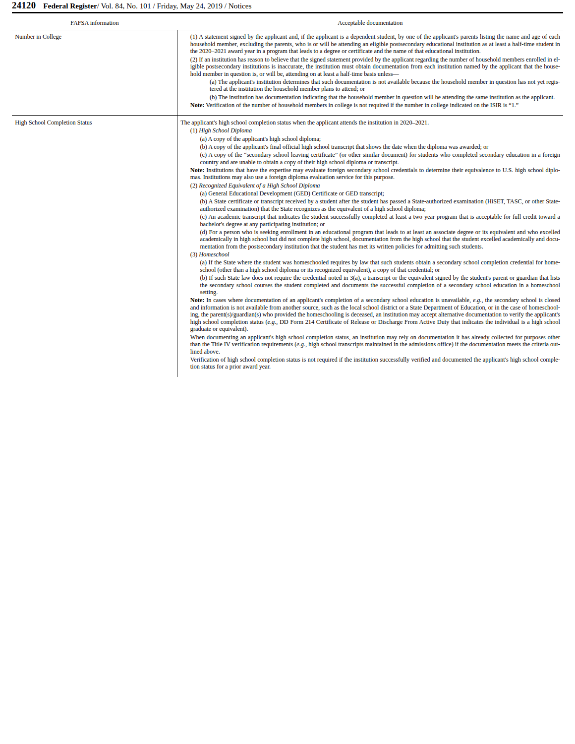24120 Federal Register/ Vol. 84, No. 101 / Friday, May 24, 2019 / Notices
| FAFSA information | Acceptable documentation |
| --- | --- |
| Number in College | (1) A statement signed by the applicant and, if the applicant is a dependent student, by one of the applicant's parents listing the name and age of each household member, excluding the parents, who is or will be attending an eligible postsecondary educational institution as at least a half-time student in the 2020–2021 award year in a program that leads to a degree or certificate and the name of that educational institution. (2) If an institution has reason to believe that the signed statement provided by the applicant regarding the number of household members enrolled in eligible postsecondary institutions is inaccurate, the institution must obtain documentation from each institution named by the applicant that the household member in question is, or will be, attending on at least a half-time basis unless— (a) The applicant's institution determines that such documentation is not available because the household member in question has not yet registered at the institution the household member plans to attend; or (b) The institution has documentation indicating that the household member in question will be attending the same institution as the applicant. Note: Verification of the number of household members in college is not required if the number in college indicated on the ISIR is “1.” |
| High School Completion Status | The applicant's high school completion status when the applicant attends the institution in 2020–2021. (1) High School Diploma (a) A copy of the applicant's high school diploma; (b) A copy of the applicant's final official high school transcript that shows the date when the diploma was awarded; or (c) A copy of the “secondary school leaving certificate” (or other similar document) for students who completed secondary education in a foreign country and are unable to obtain a copy of their high school diploma or transcript. Note: Institutions that have the expertise may evaluate foreign secondary school credentials to determine their equivalence to U.S. high school diplomas. Institutions may also use a foreign diploma evaluation service for this purpose. (2) Recognized Equivalent of a High School Diploma (a) General Educational Development (GED) Certificate or GED transcript; (b) A State certificate or transcript received by a student after the student has passed a State-authorized examination (HiSET, TASC, or other State-authorized examination) that the State recognizes as the equivalent of a high school diploma; (c) An academic transcript that indicates the student successfully completed at least a two-year program that is acceptable for full credit toward a bachelor's degree at any participating institution; or (d) For a person who is seeking enrollment in an educational program that leads to at least an associate degree or its equivalent and who excelled academically in high school but did not complete high school, documentation from the high school that the student excelled academically and documentation from the postsecondary institution that the student has met its written policies for admitting such students. (3) Homeschool (a) If the State where the student was homeschooled requires by law that such students obtain a secondary school completion credential for homeschool (other than a high school diploma or its recognized equivalent), a copy of that credential; or (b) If such State law does not require the credential noted in 3(a), a transcript or the equivalent signed by the student's parent or guardian that lists the secondary school courses the student completed and documents the successful completion of a secondary school education in a homeschool setting. Note: In cases where documentation of an applicant's completion of a secondary school education is unavailable, e.g., the secondary school is closed and information is not available from another source, such as the local school district or a State Department of Education, or in the case of homeschooling, the parent(s)/guardian(s) who provided the homeschooling is deceased, an institution may accept alternative documentation to verify the applicant's high school completion status ( e.g., DD Form 214 Certificate of Release or Discharge From Active Duty that indicates the individual is a high school graduate or equivalent). When documenting an applicant's high school completion status, an institution may rely on documentation it has already collected for purposes other than the Title IV verification requirements ( e.g., high school transcripts maintained in the admissions office) if the documentation meets the criteria outlined above. Verification of high school completion status is not required if the institution successfully verified and documented the applicant's high school completion status for a prior award year. |